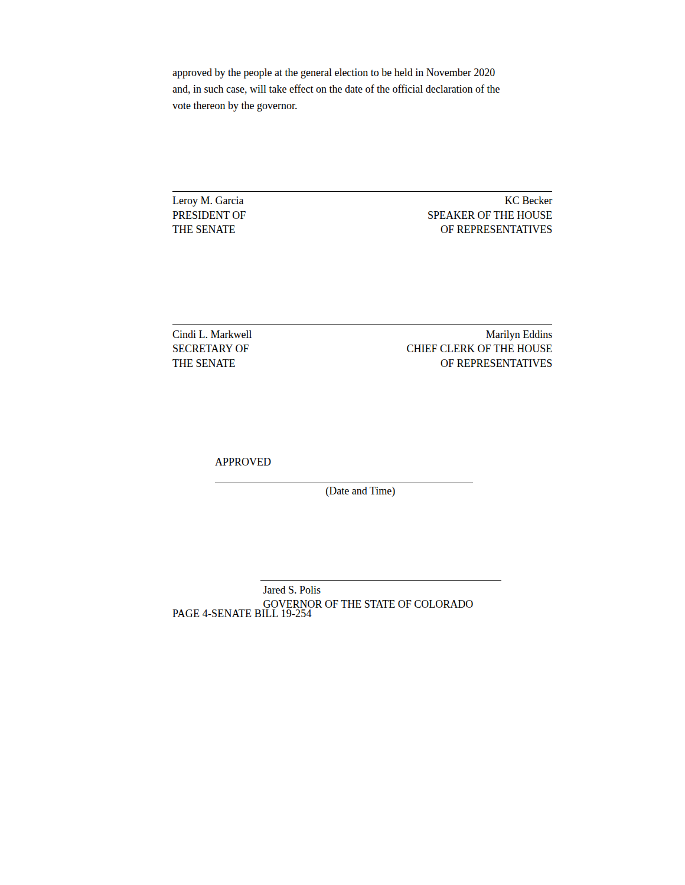approved by the people at the general election to be held in November 2020 and, in such case, will take effect on the date of the official declaration of the vote thereon by the governor.
| Leroy M. Garcia PRESIDENT OF THE SENATE | | KC Becker SPEAKER OF THE HOUSE OF REPRESENTATIVES |
| Cindi L. Markwell SECRETARY OF THE SENATE | | Marilyn Eddins CHIEF CLERK OF THE HOUSE OF REPRESENTATIVES |
APPROVED (Date and Time)
Jared S. Polis
GOVERNOR OF THE STATE OF COLORADO
PAGE 4-SENATE BILL 19-254